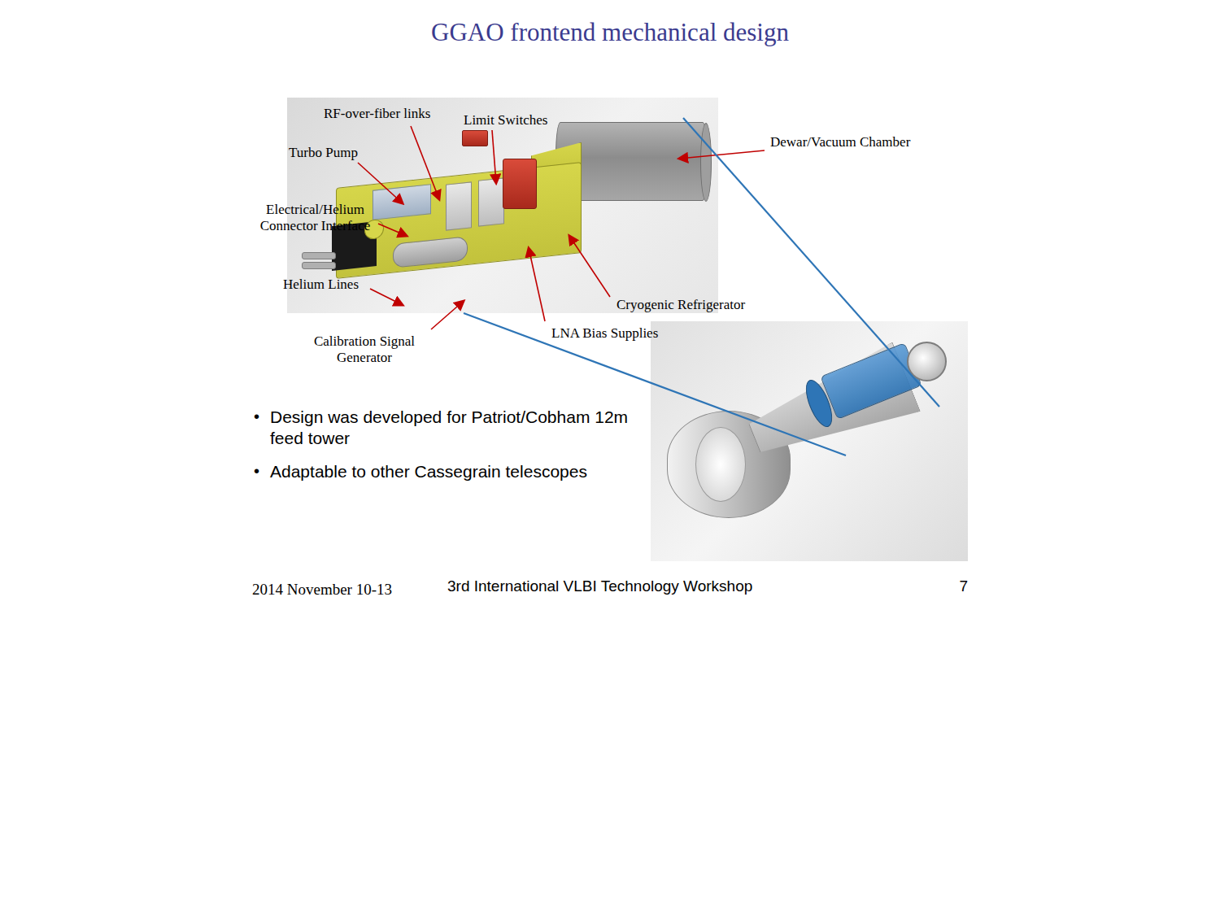GGAO frontend mechanical design
RF-over-fiber links
Limit Switches
Turbo Pump
Electrical/Helium
Connector Interface
Helium Lines
Calibration Signal
Generator
LNA Bias Supplies
Cryogenic Refrigerator
Dewar/Vacuum Chamber
Design was developed for Patriot/Cobham 12m feed tower
Adaptable to other Cassegrain telescopes
2014 November 10-13
3rd International VLBI Technology Workshop
7